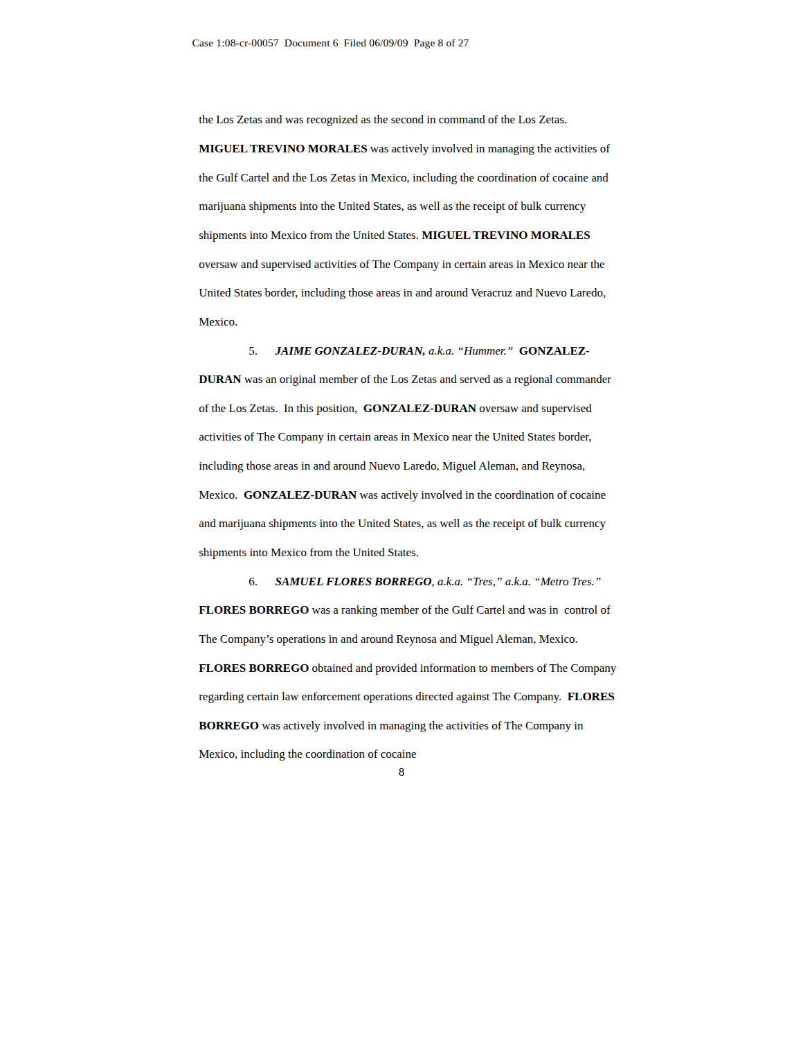Case 1:08-cr-00057 Document 6 Filed 06/09/09 Page 8 of 27
the Los Zetas and was recognized as the second in command of the Los Zetas. MIGUEL TREVINO MORALES was actively involved in managing the activities of the Gulf Cartel and the Los Zetas in Mexico, including the coordination of cocaine and marijuana shipments into the United States, as well as the receipt of bulk currency shipments into Mexico from the United States. MIGUEL TREVINO MORALES oversaw and supervised activities of The Company in certain areas in Mexico near the United States border, including those areas in and around Veracruz and Nuevo Laredo, Mexico.
5. JAIME GONZALEZ-DURAN, a.k.a. “Hummer.” GONZALEZ-DURAN was an original member of the Los Zetas and served as a regional commander of the Los Zetas. In this position, GONZALEZ-DURAN oversaw and supervised activities of The Company in certain areas in Mexico near the United States border, including those areas in and around Nuevo Laredo, Miguel Aleman, and Reynosa, Mexico. GONZALEZ-DURAN was actively involved in the coordination of cocaine and marijuana shipments into the United States, as well as the receipt of bulk currency shipments into Mexico from the United States.
6. SAMUEL FLORES BORREGO, a.k.a. “Tres,” a.k.a. “Metro Tres.” FLORES BORREGO was a ranking member of the Gulf Cartel and was in control of The Company’s operations in and around Reynosa and Miguel Aleman, Mexico. FLORES BORREGO obtained and provided information to members of The Company regarding certain law enforcement operations directed against The Company. FLORES BORREGO was actively involved in managing the activities of The Company in Mexico, including the coordination of cocaine
8